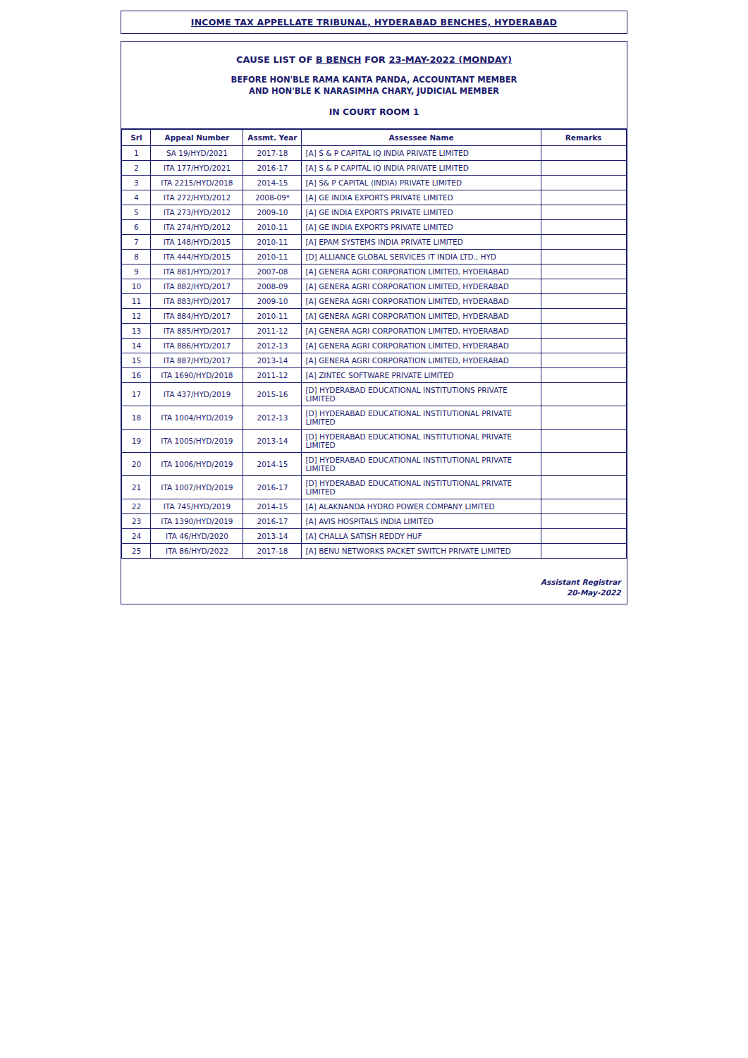INCOME TAX APPELLATE TRIBUNAL, HYDERABAD BENCHES, HYDERABAD
CAUSE LIST OF B BENCH FOR 23-MAY-2022 (MONDAY)
BEFORE HON'BLE RAMA KANTA PANDA, ACCOUNTANT MEMBER
AND HON'BLE K NARASIMHA CHARY, JUDICIAL MEMBER
IN COURT ROOM 1
| Srl | Appeal Number | Assmt. Year | Assessee Name | Remarks |
| --- | --- | --- | --- | --- |
| 1 | SA 19/HYD/2021 | 2017-18 | [A] S & P CAPITAL IQ INDIA PRIVATE LIMITED | |
| 2 | ITA 177/HYD/2021 | 2016-17 | [A] S & P CAPITAL IQ INDIA PRIVATE LIMITED | |
| 3 | ITA 2215/HYD/2018 | 2014-15 | [A] S& P CAPITAL (INDIA) PRIVATE LIMITED | |
| 4 | ITA 272/HYD/2012 | 2008-09* | [A] GE INDIA EXPORTS PRIVATE LIMITED | |
| 5 | ITA 273/HYD/2012 | 2009-10 | [A] GE INDIA EXPORTS PRIVATE LIMITED | |
| 6 | ITA 274/HYD/2012 | 2010-11 | [A] GE INDIA EXPORTS PRIVATE LIMITED | |
| 7 | ITA 148/HYD/2015 | 2010-11 | [A] EPAM SYSTEMS INDIA PRIVATE LIMITED | |
| 8 | ITA 444/HYD/2015 | 2010-11 | [D] ALLIANCE GLOBAL SERVICES IT INDIA LTD., HYD | |
| 9 | ITA 881/HYD/2017 | 2007-08 | [A] GENERA AGRI CORPORATION LIMITED, HYDERABAD | |
| 10 | ITA 882/HYD/2017 | 2008-09 | [A] GENERA AGRI CORPORATION LIMITED, HYDERABAD | |
| 11 | ITA 883/HYD/2017 | 2009-10 | [A] GENERA AGRI CORPORATION LIMITED, HYDERABAD | |
| 12 | ITA 884/HYD/2017 | 2010-11 | [A] GENERA AGRI CORPORATION LIMITED, HYDERABAD | |
| 13 | ITA 885/HYD/2017 | 2011-12 | [A] GENERA AGRI CORPORATION LIMITED, HYDERABAD | |
| 14 | ITA 886/HYD/2017 | 2012-13 | [A] GENERA AGRI CORPORATION LIMITED, HYDERABAD | |
| 15 | ITA 887/HYD/2017 | 2013-14 | [A] GENERA AGRI CORPORATION LIMITED, HYDERABAD | |
| 16 | ITA 1690/HYD/2018 | 2011-12 | [A] ZINTEC SOFTWARE PRIVATE LIMITED | |
| 17 | ITA 437/HYD/2019 | 2015-16 | [D] HYDERABAD EDUCATIONAL INSTITUTIONS PRIVATE LIMITED | |
| 18 | ITA 1004/HYD/2019 | 2012-13 | [D] HYDERABAD EDUCATIONAL INSTITUTIONAL PRIVATE LIMITED | |
| 19 | ITA 1005/HYD/2019 | 2013-14 | [D] HYDERABAD EDUCATIONAL INSTITUTIONAL PRIVATE LIMITED | |
| 20 | ITA 1006/HYD/2019 | 2014-15 | [D] HYDERABAD EDUCATIONAL INSTITUTIONAL PRIVATE LIMITED | |
| 21 | ITA 1007/HYD/2019 | 2016-17 | [D] HYDERABAD EDUCATIONAL INSTITUTIONAL PRIVATE LIMITED | |
| 22 | ITA 745/HYD/2019 | 2014-15 | [A] ALAKNANDA HYDRO POWER COMPANY LIMITED | |
| 23 | ITA 1390/HYD/2019 | 2016-17 | [A] AVIS HOSPITALS INDIA LIMITED | |
| 24 | ITA 46/HYD/2020 | 2013-14 | [A] CHALLA SATISH REDDY HUF | |
| 25 | ITA 86/HYD/2022 | 2017-18 | [A] BENU NETWORKS PACKET SWITCH PRIVATE LIMITED | |
Assistant Registrar
20-May-2022